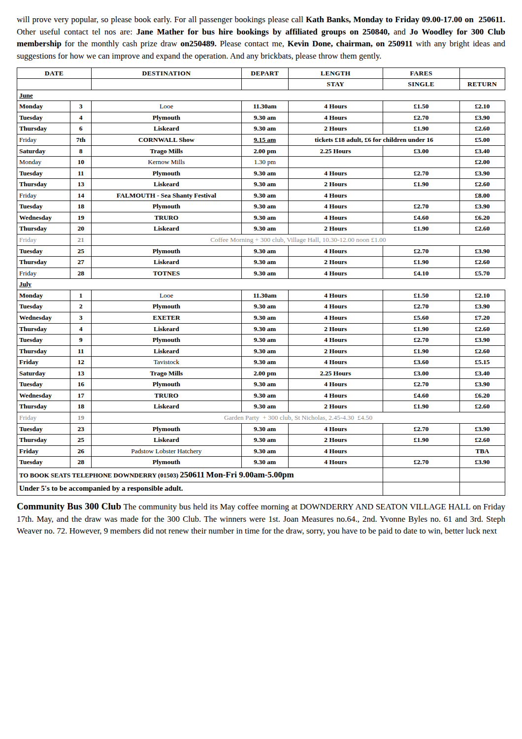will prove very popular, so please book early. For all passenger bookings please call Kath Banks, Monday to Friday 09.00-17.00 on 250611. Other useful contact tel nos are: Jane Mather for bus hire bookings by affiliated groups on 250840, and Jo Woodley for 300 Club membership for the monthly cash prize draw on250489. Please contact me, Kevin Done, chairman, on 250911 with any bright ideas and suggestions for how we can improve and expand the operation. And any brickbats, please throw them gently.
| DATE | DESTINATION | DEPART | LENGTH | FARES | |
| --- | --- | --- | --- | --- | --- |
| | | | STAY | SINGLE | RETURN |
| June |
| Monday | 3 | Looe | 11.30am | 4 Hours | £1.50 | £2.10 |
| Tuesday | 4 | Plymouth | 9.30 am | 4 Hours | £2.70 | £3.90 |
| Thursday | 6 | Liskeard | 9.30 am | 2 Hours | £1.90 | £2.60 |
| Friday | 7th | CORNWALL Show | 9.15 am | tickets £18 adult, £6 for children under 16 | £5.00 |
| Saturday | 8 | Trago Mills | 2.00 pm | 2.25 Hours | £3.00 | £3.40 |
| Monday | 10 | Kernow Mills | 1.30 pm | | | £2.00 |
| Tuesday | 11 | Plymouth | 9.30 am | 4 Hours | £2.70 | £3.90 |
| Thursday | 13 | Liskeard | 9.30 am | 2 Hours | £1.90 | £2.60 |
| Friday | 14 | FALMOUTH - Sea Shanty Festival | 9.30 am | 4 Hours | | £8.00 |
| Tuesday | 18 | Plymouth | 9.30 am | 4 Hours | £2.70 | £3.90 |
| Wednesday | 19 | TRURO | 9.30 am | 4 Hours | £4.60 | £6.20 |
| Thursday | 20 | Liskeard | 9.30 am | 2 Hours | £1.90 | £2.60 |
| Friday | 21 | Coffee Morning + 300 club, Village Hall, 10.30-12.00 noon £1.00 |
| Tuesday | 25 | Plymouth | 9.30 am | 4 Hours | £2.70 | £3.90 |
| Thursday | 27 | Liskeard | 9.30 am | 2 Hours | £1.90 | £2.60 |
| Friday | 28 | TOTNES | 9.30 am | 4 Hours | £4.10 | £5.70 |
| July |
| Monday | 1 | Looe | 11.30am | 4 Hours | £1.50 | £2.10 |
| Tuesday | 2 | Plymouth | 9.30 am | 4 Hours | £2.70 | £3.90 |
| Wednesday | 3 | EXETER | 9.30 am | 4 Hours | £5.60 | £7.20 |
| Thursday | 4 | Liskeard | 9.30 am | 2 Hours | £1.90 | £2.60 |
| Tuesday | 9 | Plymouth | 9.30 am | 4 Hours | £2.70 | £3.90 |
| Thursday | 11 | Liskeard | 9.30 am | 2 Hours | £1.90 | £2.60 |
| Friday | 12 | Tavistock | 9.30 am | 4 Hours | £3.60 | £5.15 |
| Saturday | 13 | Trago Mills | 2.00 pm | 2.25 Hours | £3.00 | £3.40 |
| Tuesday | 16 | Plymouth | 9.30 am | 4 Hours | £2.70 | £3.90 |
| Wednesday | 17 | TRURO | 9.30 am | 4 Hours | £4.60 | £6.20 |
| Thursday | 18 | Liskeard | 9.30 am | 2 Hours | £1.90 | £2.60 |
| Friday | 19 | Garden Party + 300 club, St Nicholas, 2.45-4.30 £4.50 |
| Tuesday | 23 | Plymouth | 9.30 am | 4 Hours | £2.70 | £3.90 |
| Thursday | 25 | Liskeard | 9.30 am | 2 Hours | £1.90 | £2.60 |
| Friday | 26 | Padstow Lobster Hatchery | 9.30 am | 4 Hours | | TBA |
| Tuesday | 28 | Plymouth | 9.30 am | 4 Hours | £2.70 | £3.90 |
| TO BOOK SEATS TELEPHONE DOWNDERRY (01503) 250611 Mon-Fri 9.00am-5.00pm | | |
| Under 5's to be accompanied by a responsible adult. | | |
Community Bus 300 Club The community bus held its May coffee morning at DOWNDERRY AND SEATON VILLAGE HALL on Friday 17th. May, and the draw was made for the 300 Club. The winners were 1st. Joan Measures no.64., 2nd. Yvonne Byles no. 61 and 3rd. Steph Weaver no. 72. However, 9 members did not renew their number in time for the draw, sorry, you have to be paid to date to win, better luck next